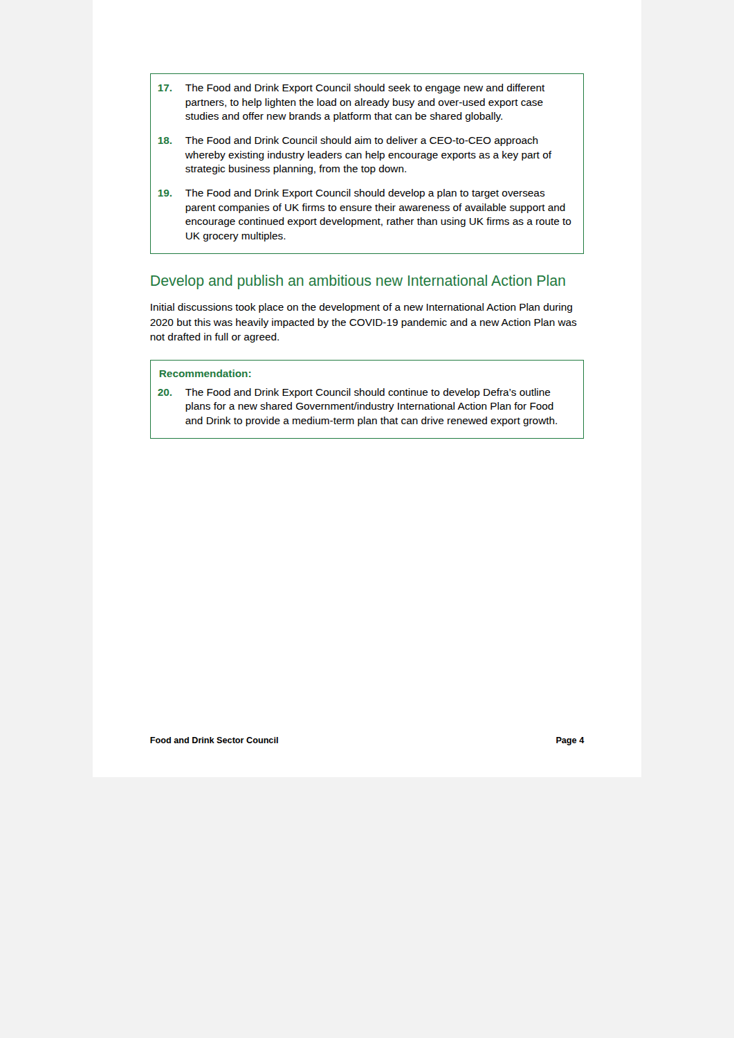17. The Food and Drink Export Council should seek to engage new and different partners, to help lighten the load on already busy and over-used export case studies and offer new brands a platform that can be shared globally.
18. The Food and Drink Council should aim to deliver a CEO-to-CEO approach whereby existing industry leaders can help encourage exports as a key part of strategic business planning, from the top down.
19. The Food and Drink Export Council should develop a plan to target overseas parent companies of UK firms to ensure their awareness of available support and encourage continued export development, rather than using UK firms as a route to UK grocery multiples.
Develop and publish an ambitious new International Action Plan
Initial discussions took place on the development of a new International Action Plan during 2020 but this was heavily impacted by the COVID-19 pandemic and a new Action Plan was not drafted in full or agreed.
Recommendation:
20. The Food and Drink Export Council should continue to develop Defra’s outline plans for a new shared Government/industry International Action Plan for Food and Drink to provide a medium-term plan that can drive renewed export growth.
Food and Drink Sector Council Page 4